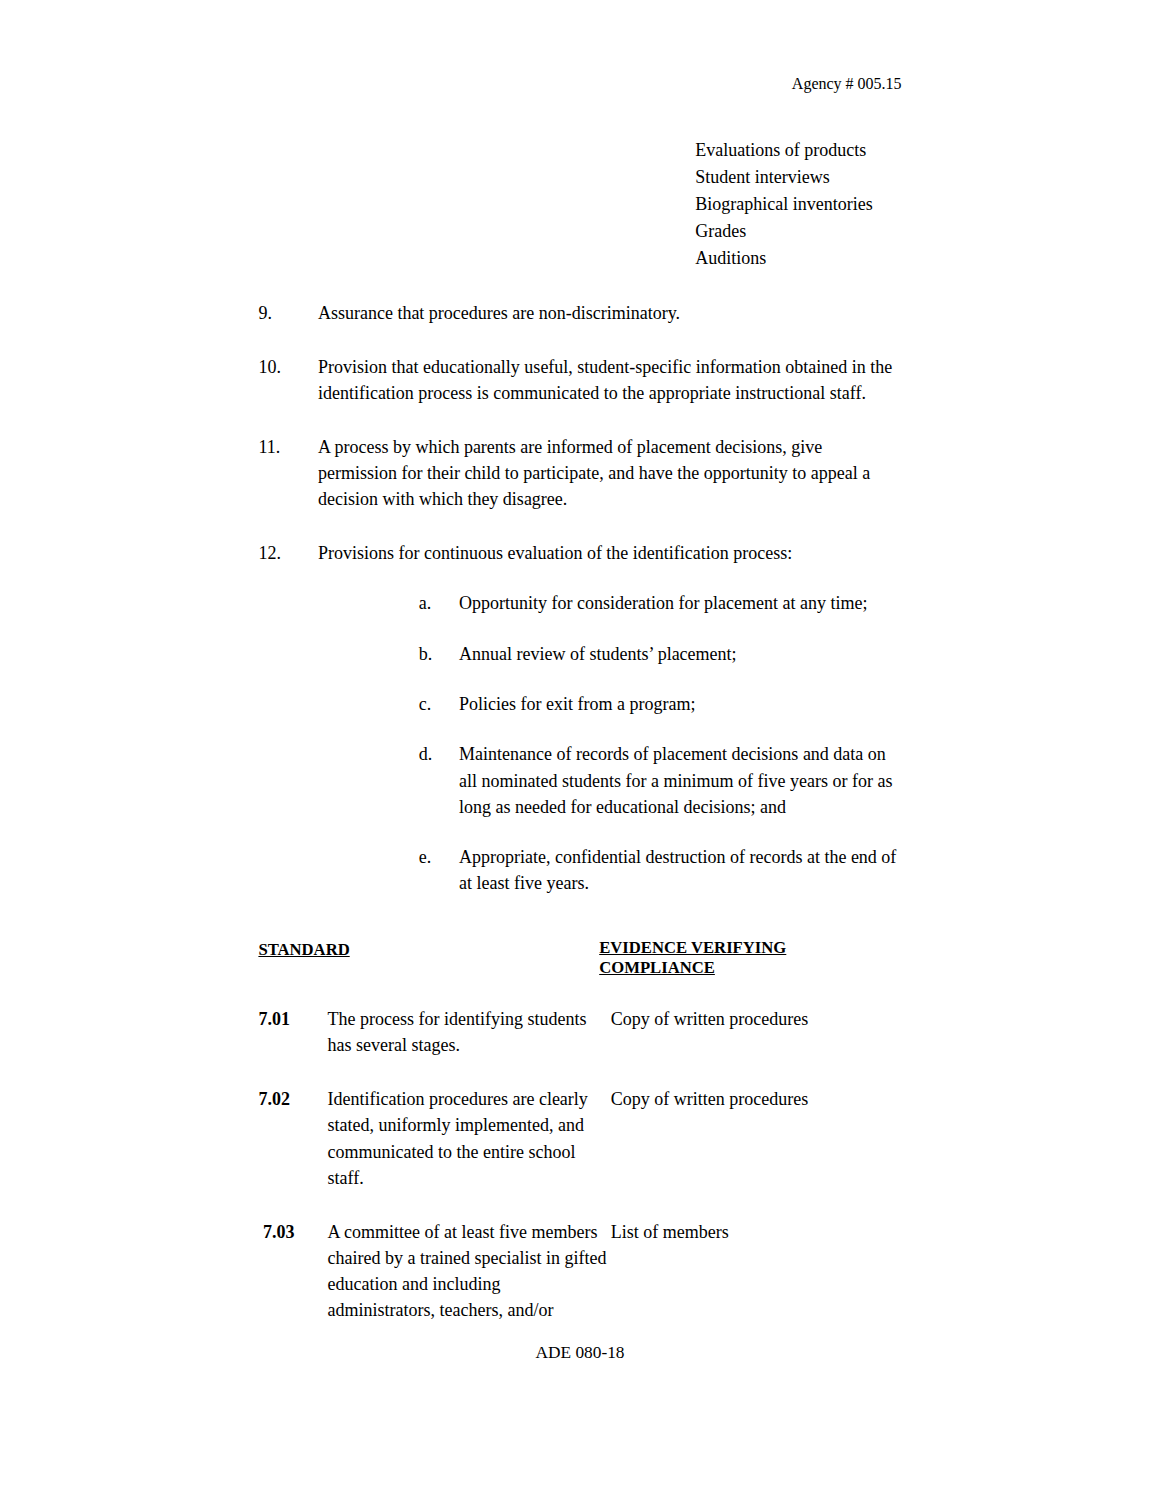Agency # 005.15
Evaluations of products
Student interviews
Biographical inventories
Grades
Auditions
9. Assurance that procedures are non-discriminatory.
10. Provision that educationally useful, student-specific information obtained in the identification process is communicated to the appropriate instructional staff.
11. A process by which parents are informed of placement decisions, give permission for their child to participate, and have the opportunity to appeal a decision with which they disagree.
12. Provisions for continuous evaluation of the identification process:
a. Opportunity for consideration for placement at any time;
b. Annual review of students’ placement;
c. Policies for exit from a program;
d. Maintenance of records of placement decisions and data on all nominated students for a minimum of five years or for as long as needed for educational decisions; and
e. Appropriate, confidential destruction of records at the end of at least five years.
STANDARD
EVIDENCE VERIFYING
COMPLIANCE
| 7.01 | The process for identifying students has several stages. | Copy of written procedures |
| 7.02 | Identification procedures are clearly stated, uniformly implemented, and communicated to the entire school staff. | Copy of written procedures |
| 7.03 | A committee of at least five members chaired by a trained specialist in gifted education and including administrators, teachers, and/or | List of members |
ADE 080-18